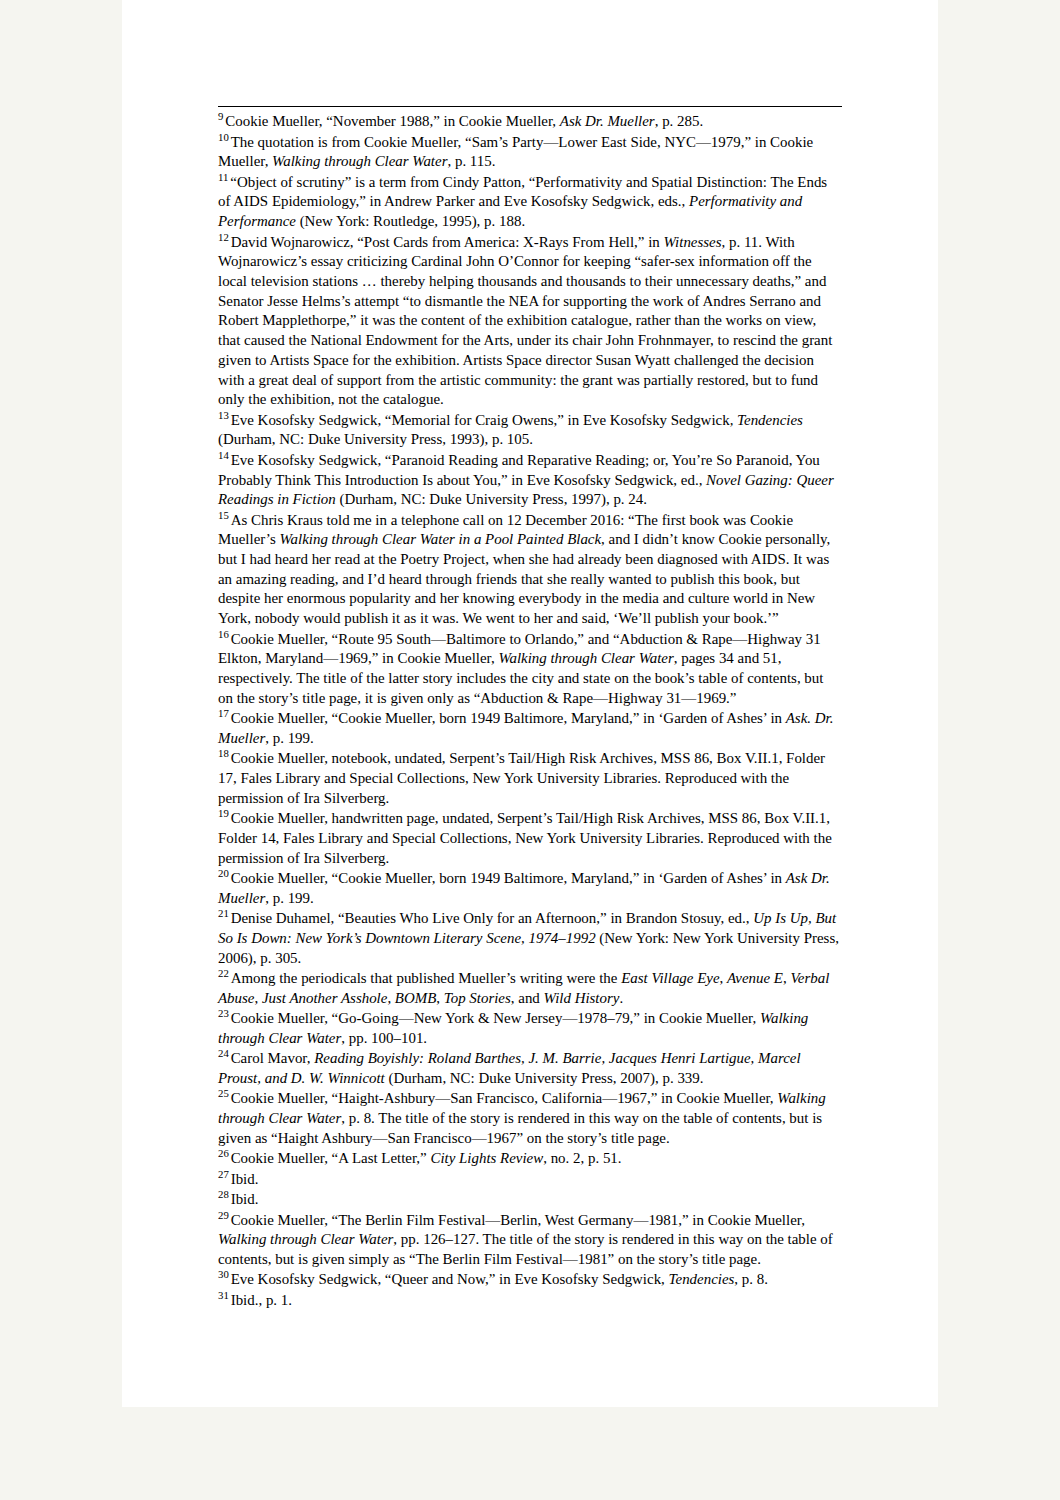9Cookie Mueller, “November 1988,” in Cookie Mueller, Ask Dr. Mueller, p. 285.
10The quotation is from Cookie Mueller, “Sam’s Party—Lower East Side, NYC—1979,” in Cookie Mueller, Walking through Clear Water, p. 115.
11“Object of scrutiny” is a term from Cindy Patton, “Performativity and Spatial Distinction: The Ends of AIDS Epidemiology,” in Andrew Parker and Eve Kosofsky Sedgwick, eds., Performativity and Performance (New York: Routledge, 1995), p. 188.
12David Wojnarowicz, “Post Cards from America: X-Rays From Hell,” in Witnesses, p. 11. With Wojnarowicz’s essay criticizing Cardinal John O’Connor for keeping “safer-sex information off the local television stations … thereby helping thousands and thousands to their unnecessary deaths,” and Senator Jesse Helms’s attempt “to dismantle the NEA for supporting the work of Andres Serrano and Robert Mapplethorpe,” it was the content of the exhibition catalogue, rather than the works on view, that caused the National Endowment for the Arts, under its chair John Frohnmayer, to rescind the grant given to Artists Space for the exhibition. Artists Space director Susan Wyatt challenged the decision with a great deal of support from the artistic community: the grant was partially restored, but to fund only the exhibition, not the catalogue.
13Eve Kosofsky Sedgwick, “Memorial for Craig Owens,” in Eve Kosofsky Sedgwick, Tendencies (Durham, NC: Duke University Press, 1993), p. 105.
14Eve Kosofsky Sedgwick, “Paranoid Reading and Reparative Reading; or, You’re So Paranoid, You Probably Think This Introduction Is about You,” in Eve Kosofsky Sedgwick, ed., Novel Gazing: Queer Readings in Fiction (Durham, NC: Duke University Press, 1997), p. 24.
15As Chris Kraus told me in a telephone call on 12 December 2016: “The first book was Cookie Mueller’s Walking through Clear Water in a Pool Painted Black, and I didn’t know Cookie personally, but I had heard her read at the Poetry Project, when she had already been diagnosed with AIDS. It was an amazing reading, and I’d heard through friends that she really wanted to publish this book, but despite her enormous popularity and her knowing everybody in the media and culture world in New York, nobody would publish it as it was. We went to her and said, ‘We’ll publish your book.’”
16Cookie Mueller, “Route 95 South—Baltimore to Orlando,” and “Abduction & Rape—Highway 31 Elkton, Maryland—1969,” in Cookie Mueller, Walking through Clear Water, pages 34 and 51, respectively. The title of the latter story includes the city and state on the book’s table of contents, but on the story’s title page, it is given only as “Abduction & Rape—Highway 31—1969.”
17Cookie Mueller, “Cookie Mueller, born 1949 Baltimore, Maryland,” in ‘Garden of Ashes’ in Ask. Dr. Mueller, p. 199.
18Cookie Mueller, notebook, undated, Serpent’s Tail/High Risk Archives, MSS 86, Box V.II.1, Folder 17, Fales Library and Special Collections, New York University Libraries. Reproduced with the permission of Ira Silverberg.
19Cookie Mueller, handwritten page, undated, Serpent’s Tail/High Risk Archives, MSS 86, Box V.II.1, Folder 14, Fales Library and Special Collections, New York University Libraries. Reproduced with the permission of Ira Silverberg.
20Cookie Mueller, “Cookie Mueller, born 1949 Baltimore, Maryland,” in ‘Garden of Ashes’ in Ask Dr. Mueller, p. 199.
21Denise Duhamel, “Beauties Who Live Only for an Afternoon,” in Brandon Stosuy, ed., Up Is Up, But So Is Down: New York’s Downtown Literary Scene, 1974–1992 (New York: New York University Press, 2006), p. 305.
22Among the periodicals that published Mueller’s writing were the East Village Eye, Avenue E, Verbal Abuse, Just Another Asshole, BOMB, Top Stories, and Wild History.
23Cookie Mueller, “Go-Going—New York & New Jersey—1978–79,” in Cookie Mueller, Walking through Clear Water, pp. 100–101.
24Carol Mavor, Reading Boyishly: Roland Barthes, J. M. Barrie, Jacques Henri Lartigue, Marcel Proust, and D. W. Winnicott (Durham, NC: Duke University Press, 2007), p. 339.
25Cookie Mueller, “Haight-Ashbury—San Francisco, California—1967,” in Cookie Mueller, Walking through Clear Water, p. 8. The title of the story is rendered in this way on the table of contents, but is given as “Haight Ashbury—San Francisco—1967” on the story’s title page.
26Cookie Mueller, “A Last Letter,” City Lights Review, no. 2, p. 51.
27Ibid.
28Ibid.
29Cookie Mueller, “The Berlin Film Festival—Berlin, West Germany—1981,” in Cookie Mueller, Walking through Clear Water, pp. 126–127. The title of the story is rendered in this way on the table of contents, but is given simply as “The Berlin Film Festival—1981” on the story’s title page.
30Eve Kosofsky Sedgwick, “Queer and Now,” in Eve Kosofsky Sedgwick, Tendencies, p. 8.
31Ibid., p. 1.